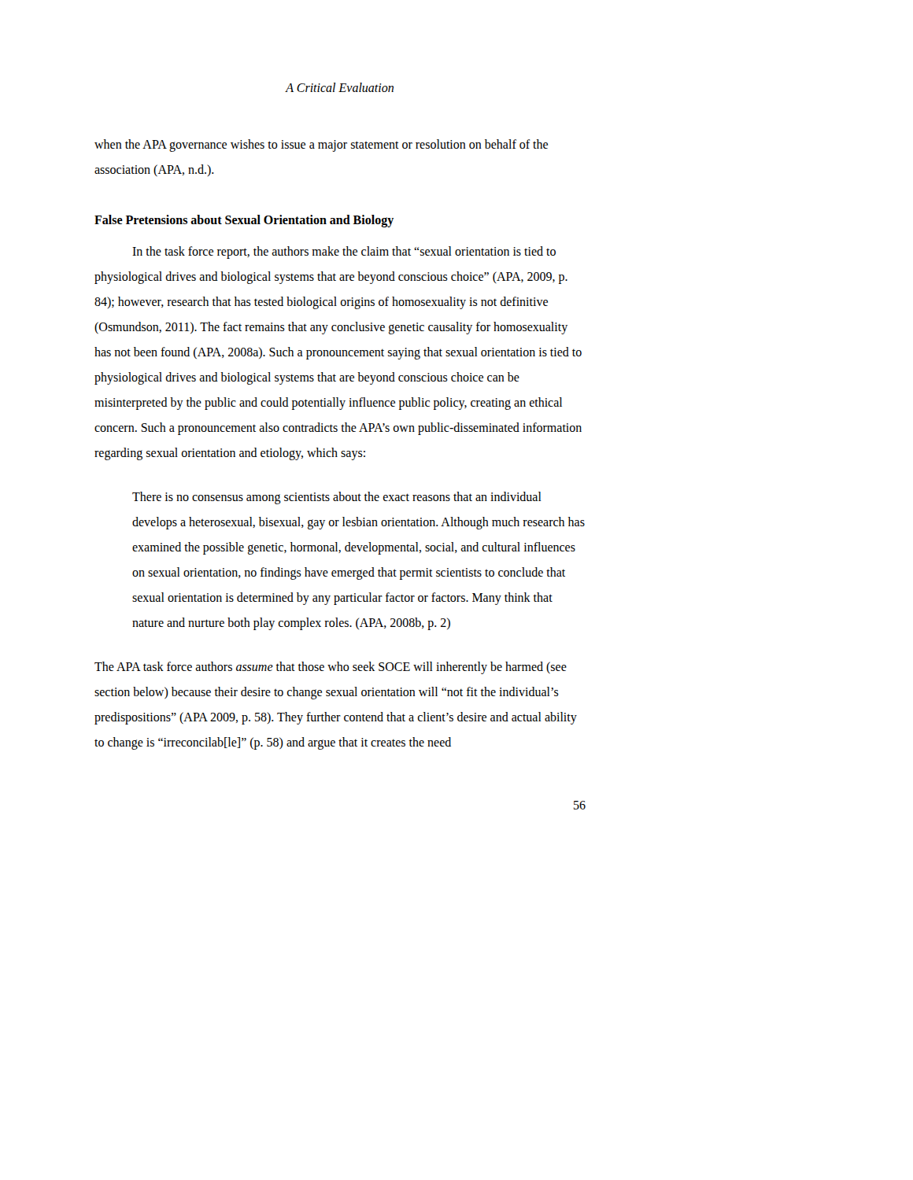A Critical Evaluation
when the APA governance wishes to issue a major statement or resolution on behalf of the association (APA, n.d.).
False Pretensions about Sexual Orientation and Biology
In the task force report, the authors make the claim that “sexual orientation is tied to physiological drives and biological systems that are beyond conscious choice” (APA, 2009, p. 84); however, research that has tested biological origins of homosexuality is not definitive (Osmundson, 2011). The fact remains that any conclusive genetic causality for homosexuality has not been found (APA, 2008a). Such a pronouncement saying that sexual orientation is tied to physiological drives and biological systems that are beyond conscious choice can be misinterpreted by the public and could potentially influence public policy, creating an ethical concern. Such a pronouncement also contradicts the APA’s own public-disseminated information regarding sexual orientation and etiology, which says:
There is no consensus among scientists about the exact reasons that an individual develops a heterosexual, bisexual, gay or lesbian orientation. Although much research has examined the possible genetic, hormonal, developmental, social, and cultural influences on sexual orientation, no findings have emerged that permit scientists to conclude that sexual orientation is determined by any particular factor or factors. Many think that nature and nurture both play complex roles. (APA, 2008b, p. 2)
The APA task force authors assume that those who seek SOCE will inherently be harmed (see section below) because their desire to change sexual orientation will “not fit the individual’s predispositions” (APA 2009, p. 58). They further contend that a client’s desire and actual ability to change is “irreconcilab[le]” (p. 58) and argue that it creates the need
56